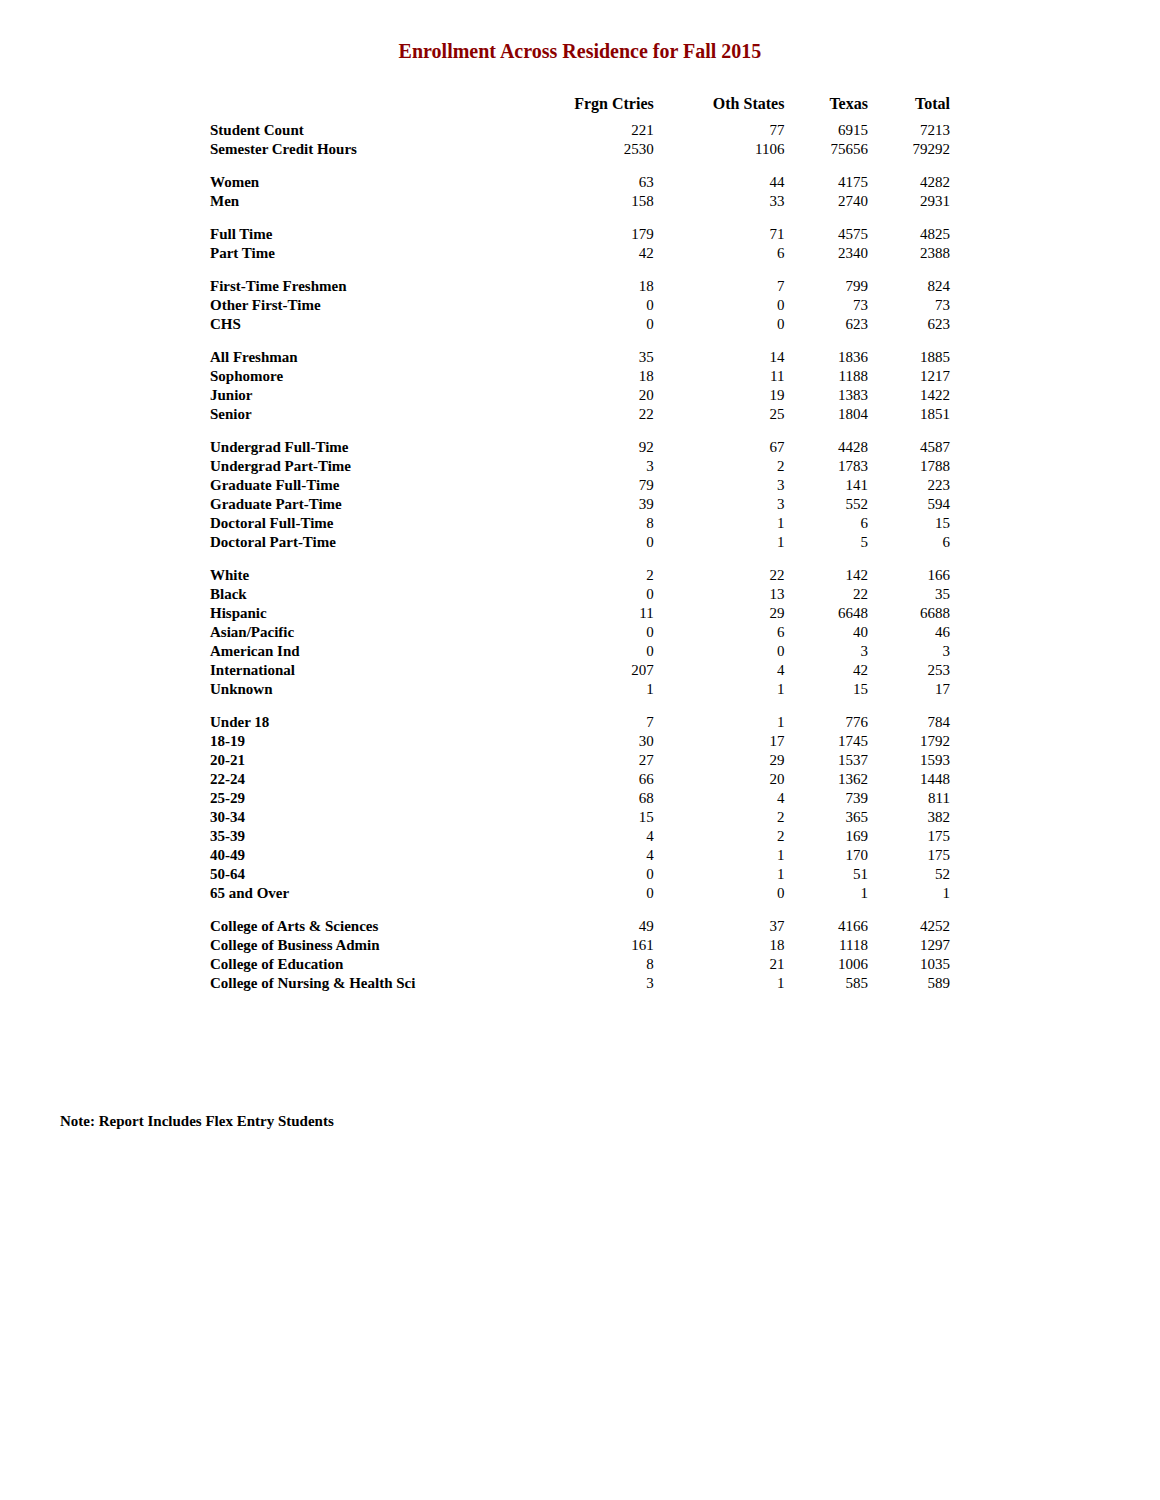Enrollment Across Residence for Fall 2015
| | Frgn Ctries | Oth States | Texas | Total |
| --- | --- | --- | --- | --- |
| Student Count | 221 | 77 | 6915 | 7213 |
| Semester Credit Hours | 2530 | 1106 | 75656 | 79292 |
| Women | 63 | 44 | 4175 | 4282 |
| Men | 158 | 33 | 2740 | 2931 |
| Full Time | 179 | 71 | 4575 | 4825 |
| Part Time | 42 | 6 | 2340 | 2388 |
| First-Time Freshmen | 18 | 7 | 799 | 824 |
| Other First-Time | 0 | 0 | 73 | 73 |
| CHS | 0 | 0 | 623 | 623 |
| All Freshman | 35 | 14 | 1836 | 1885 |
| Sophomore | 18 | 11 | 1188 | 1217 |
| Junior | 20 | 19 | 1383 | 1422 |
| Senior | 22 | 25 | 1804 | 1851 |
| Undergrad Full-Time | 92 | 67 | 4428 | 4587 |
| Undergrad Part-Time | 3 | 2 | 1783 | 1788 |
| Graduate Full-Time | 79 | 3 | 141 | 223 |
| Graduate Part-Time | 39 | 3 | 552 | 594 |
| Doctoral Full-Time | 8 | 1 | 6 | 15 |
| Doctoral Part-Time | 0 | 1 | 5 | 6 |
| White | 2 | 22 | 142 | 166 |
| Black | 0 | 13 | 22 | 35 |
| Hispanic | 11 | 29 | 6648 | 6688 |
| Asian/Pacific | 0 | 6 | 40 | 46 |
| American Ind | 0 | 0 | 3 | 3 |
| International | 207 | 4 | 42 | 253 |
| Unknown | 1 | 1 | 15 | 17 |
| Under 18 | 7 | 1 | 776 | 784 |
| 18-19 | 30 | 17 | 1745 | 1792 |
| 20-21 | 27 | 29 | 1537 | 1593 |
| 22-24 | 66 | 20 | 1362 | 1448 |
| 25-29 | 68 | 4 | 739 | 811 |
| 30-34 | 15 | 2 | 365 | 382 |
| 35-39 | 4 | 2 | 169 | 175 |
| 40-49 | 4 | 1 | 170 | 175 |
| 50-64 | 0 | 1 | 51 | 52 |
| 65 and Over | 0 | 0 | 1 | 1 |
| College of Arts & Sciences | 49 | 37 | 4166 | 4252 |
| College of Business Admin | 161 | 18 | 1118 | 1297 |
| College of Education | 8 | 21 | 1006 | 1035 |
| College of Nursing & Health Sci | 3 | 1 | 585 | 589 |
Note: Report Includes Flex Entry Students